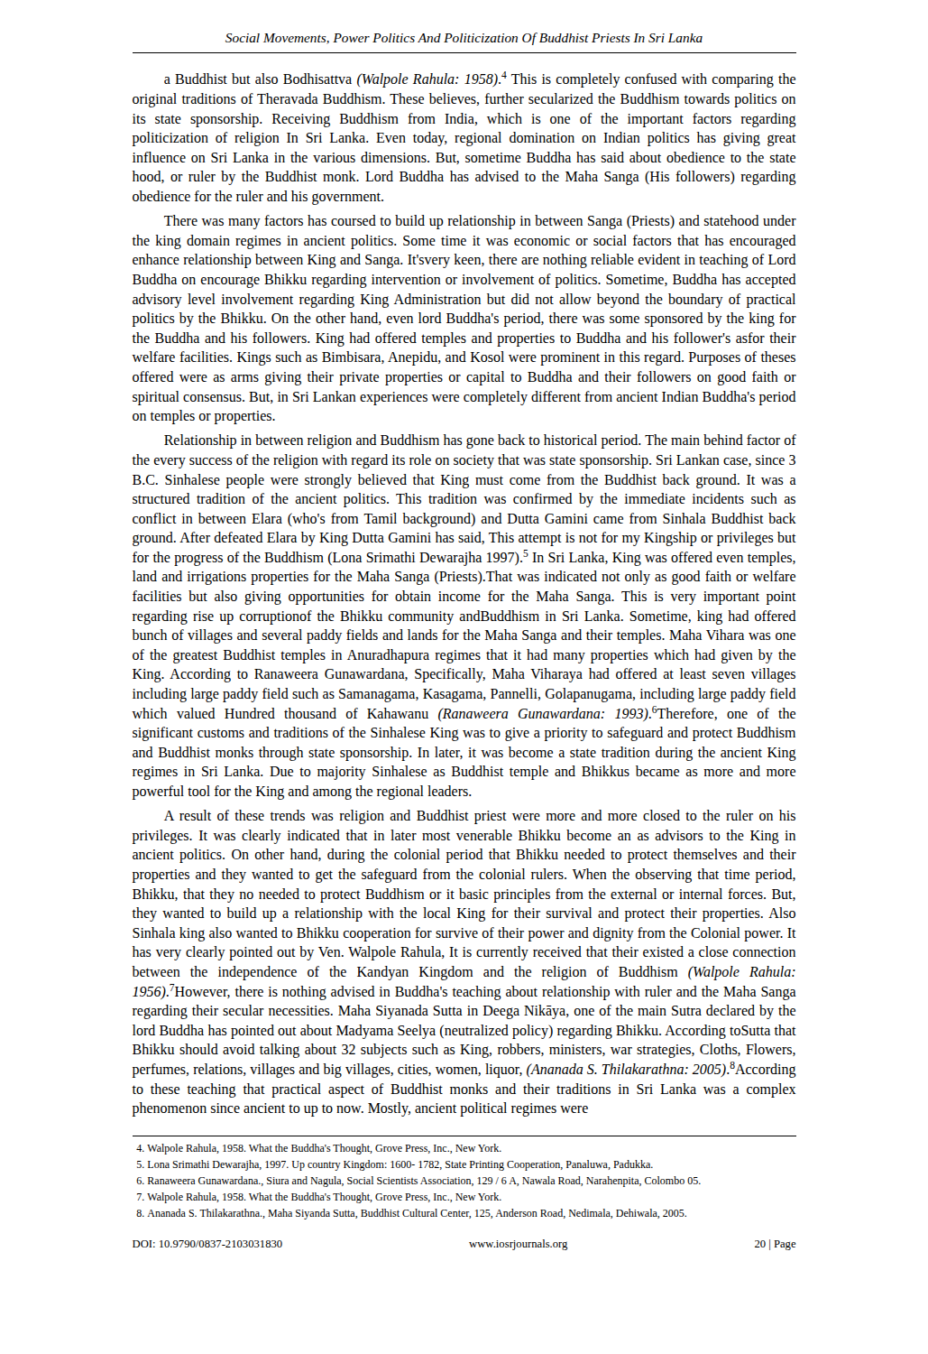Social Movements, Power Politics And Politicization Of Buddhist Priests In Sri Lanka
a Buddhist but also Bodhisattva (Walpole Rahula: 1958).4 This is completely confused with comparing the original traditions of Theravada Buddhism. These believes, further secularized the Buddhism towards politics on its state sponsorship. Receiving Buddhism from India, which is one of the important factors regarding politicization of religion In Sri Lanka. Even today, regional domination on Indian politics has giving great influence on Sri Lanka in the various dimensions. But, sometime Buddha has said about obedience to the state hood, or ruler by the Buddhist monk. Lord Buddha has advised to the Maha Sanga (His followers) regarding obedience for the ruler and his government.
There was many factors has coursed to build up relationship in between Sanga (Priests) and statehood under the king domain regimes in ancient politics. Some time it was economic or social factors that has encouraged enhance relationship between King and Sanga. It'svery keen, there are nothing reliable evident in teaching of Lord Buddha on encourage Bhikku regarding intervention or involvement of politics. Sometime, Buddha has accepted advisory level involvement regarding King Administration but did not allow beyond the boundary of practical politics by the Bhikku. On the other hand, even lord Buddha's period, there was some sponsored by the king for the Buddha and his followers. King had offered temples and properties to Buddha and his follower's asfor their welfare facilities. Kings such as Bimbisara, Anepidu, and Kosol were prominent in this regard. Purposes of theses offered were as arms giving their private properties or capital to Buddha and their followers on good faith or spiritual consensus. But, in Sri Lankan experiences were completely different from ancient Indian Buddha's period on temples or properties.
Relationship in between religion and Buddhism has gone back to historical period. The main behind factor of the every success of the religion with regard its role on society that was state sponsorship. Sri Lankan case, since 3 B.C. Sinhalese people were strongly believed that King must come from the Buddhist back ground. It was a structured tradition of the ancient politics. This tradition was confirmed by the immediate incidents such as conflict in between Elara (who's from Tamil background) and Dutta Gamini came from Sinhala Buddhist back ground. After defeated Elara by King Dutta Gamini has said, This attempt is not for my Kingship or privileges but for the progress of the Buddhism (Lona Srimathi Dewarajha 1997).5 In Sri Lanka, King was offered even temples, land and irrigations properties for the Maha Sanga (Priests).That was indicated not only as good faith or welfare facilities but also giving opportunities for obtain income for the Maha Sanga. This is very important point regarding rise up corruptionof the Bhikku community andBuddhism in Sri Lanka. Sometime, king had offered bunch of villages and several paddy fields and lands for the Maha Sanga and their temples. Maha Vihara was one of the greatest Buddhist temples in Anuradhapura regimes that it had many properties which had given by the King. According to Ranaweera Gunawardana, Specifically, Maha Viharaya had offered at least seven villages including large paddy field such as Samanagama, Kasagama, Pannelli, Golapanugama, including large paddy field which valued Hundred thousand of Kahawanu (Ranaweera Gunawardana: 1993).6Therefore, one of the significant customs and traditions of the Sinhalese King was to give a priority to safeguard and protect Buddhism and Buddhist monks through state sponsorship. In later, it was become a state tradition during the ancient King regimes in Sri Lanka. Due to majority Sinhalese as Buddhist temple and Bhikkus became as more and more powerful tool for the King and among the regional leaders.
A result of these trends was religion and Buddhist priest were more and more closed to the ruler on his privileges. It was clearly indicated that in later most venerable Bhikku become an as advisors to the King in ancient politics. On other hand, during the colonial period that Bhikku needed to protect themselves and their properties and they wanted to get the safeguard from the colonial rulers. When the observing that time period, Bhikku, that they no needed to protect Buddhism or it basic principles from the external or internal forces. But, they wanted to build up a relationship with the local King for their survival and protect their properties. Also Sinhala king also wanted to Bhikku cooperation for survive of their power and dignity from the Colonial power. It has very clearly pointed out by Ven. Walpole Rahula, It is currently received that their existed a close connection between the independence of the Kandyan Kingdom and the religion of Buddhism (Walpole Rahula: 1956).7However, there is nothing advised in Buddha's teaching about relationship with ruler and the Maha Sanga regarding their secular necessities. Maha Siyanada Sutta in Deega Nikāya, one of the main Sutra declared by the lord Buddha has pointed out about Madyama Seelya (neutralized policy) regarding Bhikku. According toSutta that Bhikku should avoid talking about 32 subjects such as King, robbers, ministers, war strategies, Cloths, Flowers, perfumes, relations, villages and big villages, cities, women, liquor, (Ananada S. Thilakarathna: 2005).8According to these teaching that practical aspect of Buddhist monks and their traditions in Sri Lanka was a complex phenomenon since ancient to up to now. Mostly, ancient political regimes were
Walpole Rahula, 1958. What the Buddha's Thought, Grove Press, Inc., New York.
Lona Srimathi Dewarajha, 1997. Up country Kingdom: 1600- 1782, State Printing Cooperation, Panaluwa, Padukka.
Ranaweera Gunawardana., Siura and Nagula, Social Scientists Association, 129 / 6 A, Nawala Road, Narahenpita, Colombo 05.
Walpole Rahula, 1958. What the Buddha's Thought, Grove Press, Inc., New York.
Ananada S. Thilakarathna., Maha Siyanda Sutta, Buddhist Cultural Center, 125, Anderson Road, Nedimala, Dehiwala, 2005.
DOI: 10.9790/0837-2103031830 www.iosrjournals.org 20 | Page